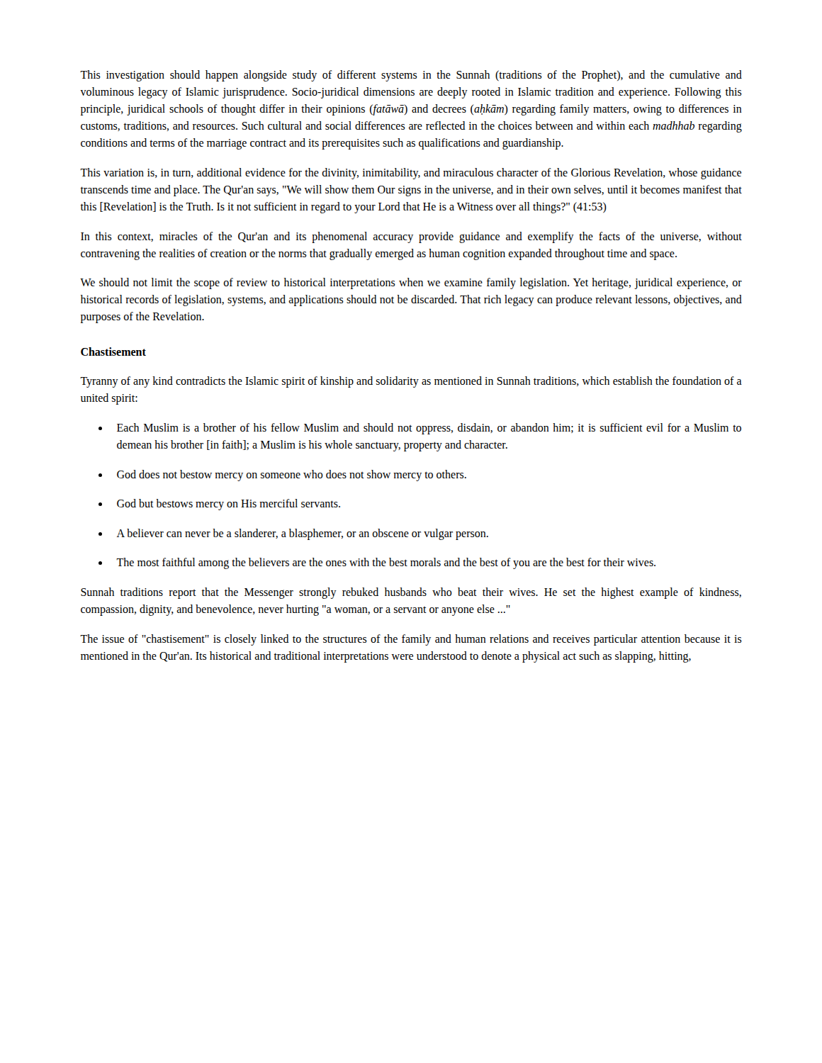This investigation should happen alongside study of different systems in the Sunnah (traditions of the Prophet), and the cumulative and voluminous legacy of Islamic jurisprudence. Socio-juridical dimensions are deeply rooted in Islamic tradition and experience. Following this principle, juridical schools of thought differ in their opinions (fatāwā) and decrees (aḥkām) regarding family matters, owing to differences in customs, traditions, and resources. Such cultural and social differences are reflected in the choices between and within each madhhab regarding conditions and terms of the marriage contract and its prerequisites such as qualifications and guardianship.
This variation is, in turn, additional evidence for the divinity, inimitability, and miraculous character of the Glorious Revelation, whose guidance transcends time and place. The Qur'an says, "We will show them Our signs in the universe, and in their own selves, until it becomes manifest that this [Revelation] is the Truth. Is it not sufficient in regard to your Lord that He is a Witness over all things?" (41:53)
In this context, miracles of the Qur'an and its phenomenal accuracy provide guidance and exemplify the facts of the universe, without contravening the realities of creation or the norms that gradually emerged as human cognition expanded throughout time and space.
We should not limit the scope of review to historical interpretations when we examine family legislation. Yet heritage, juridical experience, or historical records of legislation, systems, and applications should not be discarded. That rich legacy can produce relevant lessons, objectives, and purposes of the Revelation.
Chastisement
Tyranny of any kind contradicts the Islamic spirit of kinship and solidarity as mentioned in Sunnah traditions, which establish the foundation of a united spirit:
Each Muslim is a brother of his fellow Muslim and should not oppress, disdain, or abandon him; it is sufficient evil for a Muslim to demean his brother [in faith]; a Muslim is his whole sanctuary, property and character.
God does not bestow mercy on someone who does not show mercy to others.
God but bestows mercy on His merciful servants.
A believer can never be a slanderer, a blasphemer, or an obscene or vulgar person.
The most faithful among the believers are the ones with the best morals and the best of you are the best for their wives.
Sunnah traditions report that the Messenger strongly rebuked husbands who beat their wives. He set the highest example of kindness, compassion, dignity, and benevolence, never hurting "a woman, or a servant or anyone else ..."
The issue of "chastisement" is closely linked to the structures of the family and human relations and receives particular attention because it is mentioned in the Qur'an. Its historical and traditional interpretations were understood to denote a physical act such as slapping, hitting,